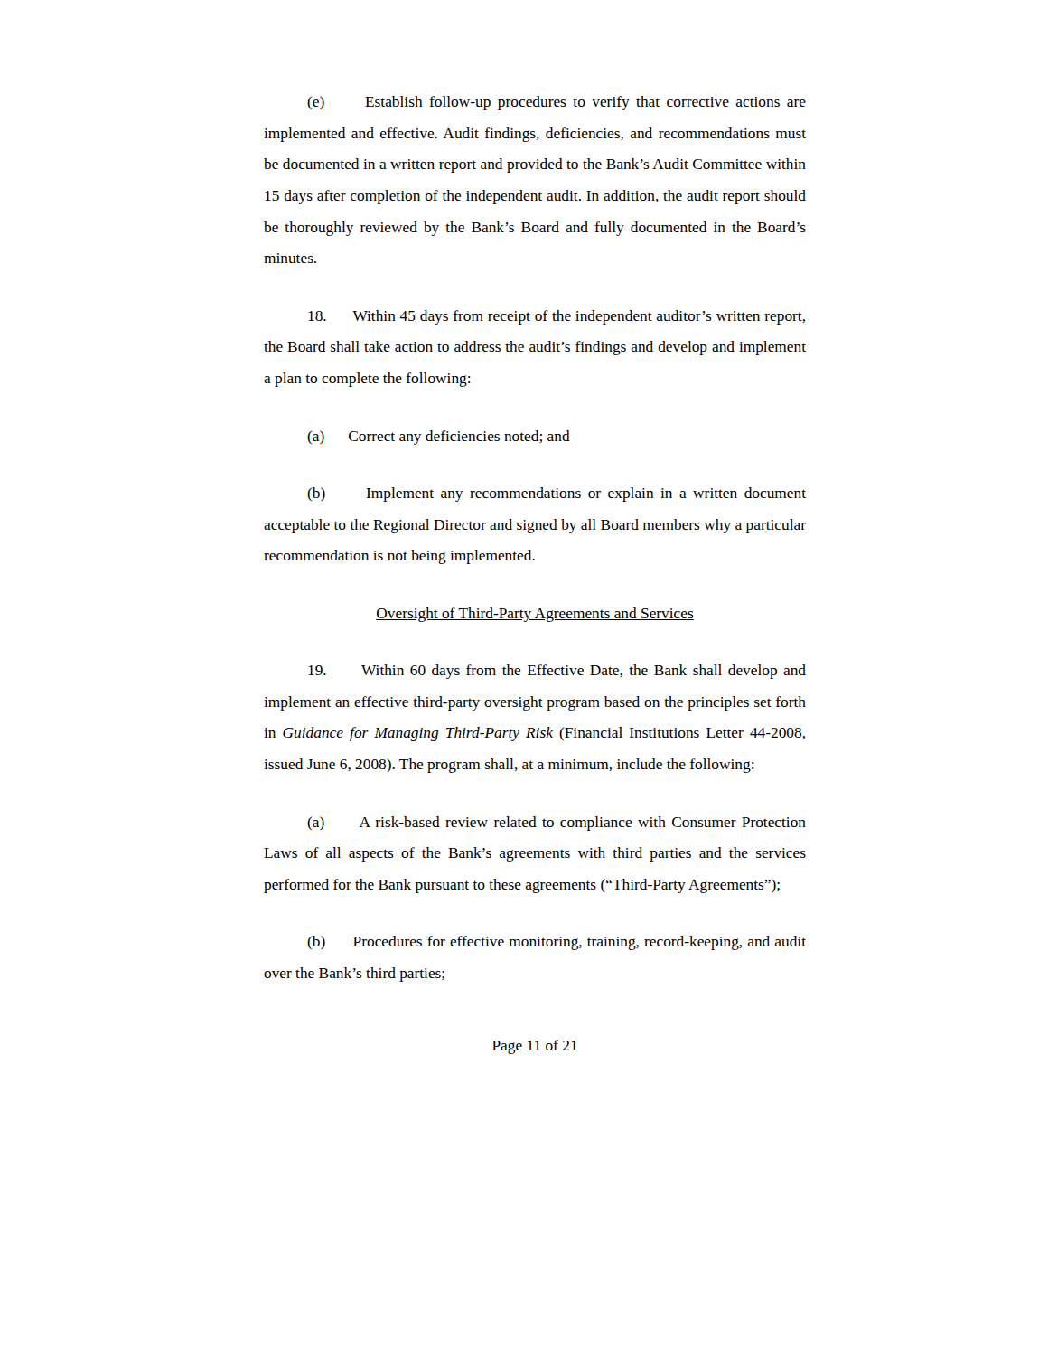(e) Establish follow-up procedures to verify that corrective actions are implemented and effective. Audit findings, deficiencies, and recommendations must be documented in a written report and provided to the Bank’s Audit Committee within 15 days after completion of the independent audit. In addition, the audit report should be thoroughly reviewed by the Bank’s Board and fully documented in the Board’s minutes.
18. Within 45 days from receipt of the independent auditor’s written report, the Board shall take action to address the audit’s findings and develop and implement a plan to complete the following:
(a) Correct any deficiencies noted; and
(b) Implement any recommendations or explain in a written document acceptable to the Regional Director and signed by all Board members why a particular recommendation is not being implemented.
Oversight of Third-Party Agreements and Services
19. Within 60 days from the Effective Date, the Bank shall develop and implement an effective third-party oversight program based on the principles set forth in Guidance for Managing Third-Party Risk (Financial Institutions Letter 44-2008, issued June 6, 2008). The program shall, at a minimum, include the following:
(a) A risk-based review related to compliance with Consumer Protection Laws of all aspects of the Bank’s agreements with third parties and the services performed for the Bank pursuant to these agreements (“Third-Party Agreements”);
(b) Procedures for effective monitoring, training, record-keeping, and audit over the Bank’s third parties;
Page 11 of 21